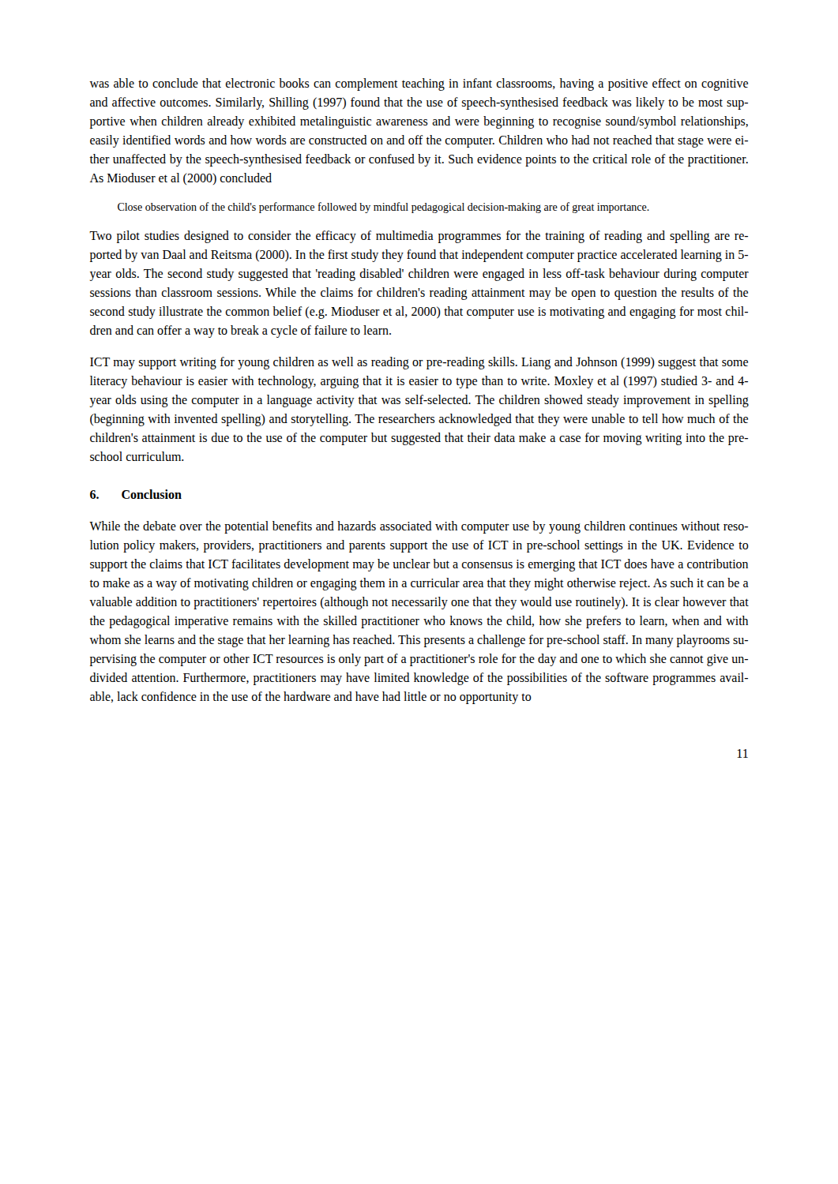was able to conclude that electronic books can complement teaching in infant classrooms, having a positive effect on cognitive and affective outcomes. Similarly, Shilling (1997) found that the use of speech-synthesised feedback was likely to be most supportive when children already exhibited metalinguistic awareness and were beginning to recognise sound/symbol relationships, easily identified words and how words are constructed on and off the computer. Children who had not reached that stage were either unaffected by the speech-synthesised feedback or confused by it. Such evidence points to the critical role of the practitioner. As Mioduser et al (2000) concluded
Close observation of the child's performance followed by mindful pedagogical decision-making are of great importance.
Two pilot studies designed to consider the efficacy of multimedia programmes for the training of reading and spelling are reported by van Daal and Reitsma (2000). In the first study they found that independent computer practice accelerated learning in 5-year olds. The second study suggested that 'reading disabled' children were engaged in less off-task behaviour during computer sessions than classroom sessions. While the claims for children's reading attainment may be open to question the results of the second study illustrate the common belief (e.g. Mioduser et al, 2000) that computer use is motivating and engaging for most children and can offer a way to break a cycle of failure to learn.
ICT may support writing for young children as well as reading or pre-reading skills. Liang and Johnson (1999) suggest that some literacy behaviour is easier with technology, arguing that it is easier to type than to write. Moxley et al (1997) studied 3- and 4-year olds using the computer in a language activity that was self-selected. The children showed steady improvement in spelling (beginning with invented spelling) and storytelling. The researchers acknowledged that they were unable to tell how much of the children's attainment is due to the use of the computer but suggested that their data make a case for moving writing into the pre-school curriculum.
6. Conclusion
While the debate over the potential benefits and hazards associated with computer use by young children continues without resolution policy makers, providers, practitioners and parents support the use of ICT in pre-school settings in the UK. Evidence to support the claims that ICT facilitates development may be unclear but a consensus is emerging that ICT does have a contribution to make as a way of motivating children or engaging them in a curricular area that they might otherwise reject. As such it can be a valuable addition to practitioners' repertoires (although not necessarily one that they would use routinely). It is clear however that the pedagogical imperative remains with the skilled practitioner who knows the child, how she prefers to learn, when and with whom she learns and the stage that her learning has reached. This presents a challenge for pre-school staff. In many playrooms supervising the computer or other ICT resources is only part of a practitioner's role for the day and one to which she cannot give undivided attention. Furthermore, practitioners may have limited knowledge of the possibilities of the software programmes available, lack confidence in the use of the hardware and have had little or no opportunity to
11